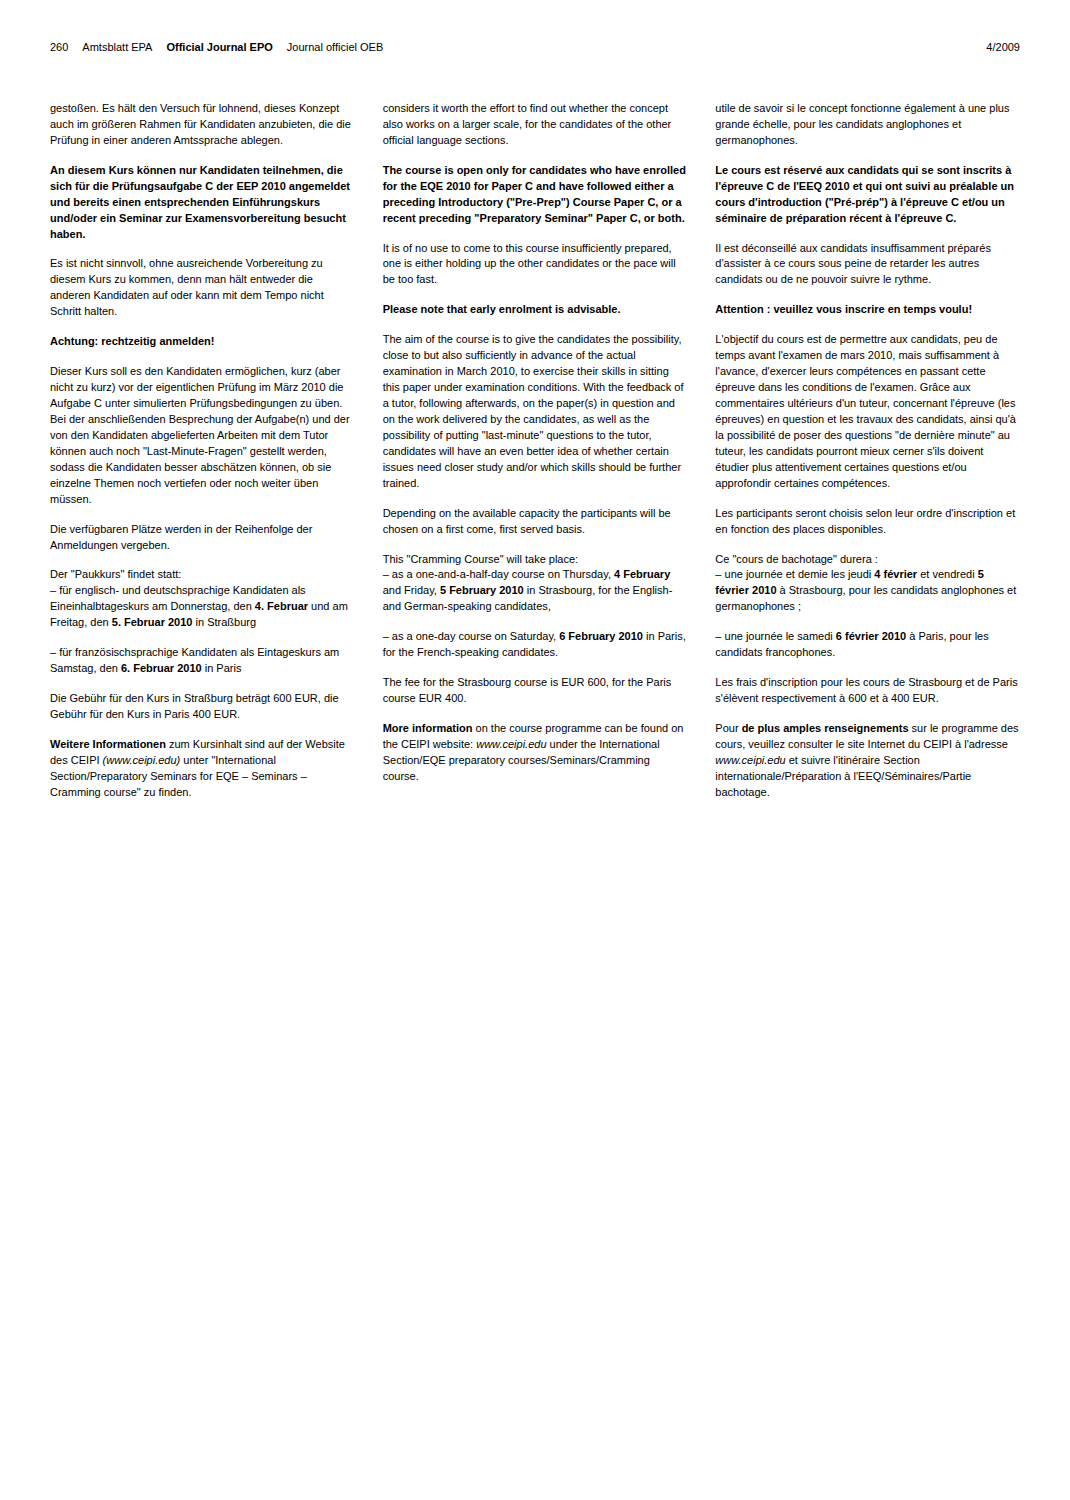260 Amtsblatt EPA Official Journal EPO Journal officiel OEB
4/2009
gestoßen. Es hält den Versuch für lohnend, dieses Konzept auch im größeren Rahmen für Kandidaten anzubieten, die die Prüfung in einer anderen Amtssprache ablegen.
An diesem Kurs können nur Kandidaten teilnehmen, die sich für die Prüfungsaufgabe C der EEP 2010 angemeldet und bereits einen entsprechenden Einführungskurs und/oder ein Seminar zur Examensvorbereitung besucht haben.
Es ist nicht sinnvoll, ohne ausreichende Vorbereitung zu diesem Kurs zu kommen, denn man hält entweder die anderen Kandidaten auf oder kann mit dem Tempo nicht Schritt halten.
Achtung: rechtzeitig anmelden!
Dieser Kurs soll es den Kandidaten ermöglichen, kurz (aber nicht zu kurz) vor der eigentlichen Prüfung im März 2010 die Aufgabe C unter simulierten Prüfungsbedingungen zu üben. Bei der anschließenden Besprechung der Aufgabe(n) und der von den Kandidaten abgelieferten Arbeiten mit dem Tutor können auch noch "Last-Minute-Fragen" gestellt werden, sodass die Kandidaten besser abschätzen können, ob sie einzelne Themen noch vertiefen oder noch weiter üben müssen.
Die verfügbaren Plätze werden in der Reihenfolge der Anmeldungen vergeben.
Der "Paukkurs" findet statt:
– für englisch- und deutschsprachige Kandidaten als Eineinhalbtageskurs am Donnerstag, den 4. Februar und am Freitag, den 5. Februar 2010 in Straßburg
– für französischsprachige Kandidaten als Eintageskurs am Samstag, den 6. Februar 2010 in Paris
Die Gebühr für den Kurs in Straßburg beträgt 600 EUR, die Gebühr für den Kurs in Paris 400 EUR.
Weitere Informationen zum Kursinhalt sind auf der Website des CEIPI (www.ceipi.edu) unter "International Section/Preparatory Seminars for EQE – Seminars – Cramming course" zu finden.
considers it worth the effort to find out whether the concept also works on a larger scale, for the candidates of the other official language sections.
The course is open only for candidates who have enrolled for the EQE 2010 for Paper C and have followed either a preceding Introductory ("Pre-Prep") Course Paper C, or a recent preceding "Preparatory Seminar" Paper C, or both.
It is of no use to come to this course insufficiently prepared, one is either holding up the other candidates or the pace will be too fast.
Please note that early enrolment is advisable.
The aim of the course is to give the candidates the possibility, close to but also sufficiently in advance of the actual examination in March 2010, to exercise their skills in sitting this paper under examination conditions. With the feedback of a tutor, following afterwards, on the paper(s) in question and on the work delivered by the candidates, as well as the possibility of putting "last-minute" questions to the tutor, candidates will have an even better idea of whether certain issues need closer study and/or which skills should be further trained.
Depending on the available capacity the participants will be chosen on a first come, first served basis.
This "Cramming Course" will take place:
– as a one-and-a-half-day course on Thursday, 4 February and Friday, 5 February 2010 in Strasbourg, for the English- and German-speaking candidates,
– as a one-day course on Saturday, 6 February 2010 in Paris, for the French-speaking candidates.
The fee for the Strasbourg course is EUR 600, for the Paris course EUR 400.
More information on the course programme can be found on the CEIPI website: www.ceipi.edu under the International Section/EQE preparatory courses/Seminars/Cramming course.
utile de savoir si le concept fonctionne également à une plus grande échelle, pour les candidats anglophones et germanophones.
Le cours est réservé aux candidats qui se sont inscrits à l'épreuve C de l'EEQ 2010 et qui ont suivi au préalable un cours d'introduction ("Pré-prép") à l'épreuve C et/ou un séminaire de préparation récent à l'épreuve C.
Il est déconseillé aux candidats insuffisamment préparés d'assister à ce cours sous peine de retarder les autres candidats ou de ne pouvoir suivre le rythme.
Attention : veuillez vous inscrire en temps voulu!
L'objectif du cours est de permettre aux candidats, peu de temps avant l'examen de mars 2010, mais suffisamment à l'avance, d'exercer leurs compétences en passant cette épreuve dans les conditions de l'examen. Grâce aux commentaires ultérieurs d'un tuteur, concernant l'épreuve (les épreuves) en question et les travaux des candidats, ainsi qu'à la possibilité de poser des questions "de dernière minute" au tuteur, les candidats pourront mieux cerner s'ils doivent étudier plus attentivement certaines questions et/ou approfondir certaines compétences.
Les participants seront choisis selon leur ordre d'inscription et en fonction des places disponibles.
Ce "cours de bachotage" durera :
– une journée et demie les jeudi 4 février et vendredi 5 février 2010 à Strasbourg, pour les candidats anglophones et germanophones ;
– une journée le samedi 6 février 2010 à Paris, pour les candidats francophones.
Les frais d'inscription pour les cours de Strasbourg et de Paris s'élèvent respectivement à 600 et à 400 EUR.
Pour de plus amples renseignements sur le programme des cours, veuillez consulter le site Internet du CEIPI à l'adresse www.ceipi.edu et suivre l'itinéraire Section internationale/Préparation à l'EEQ/Séminaires/Partie bachotage.